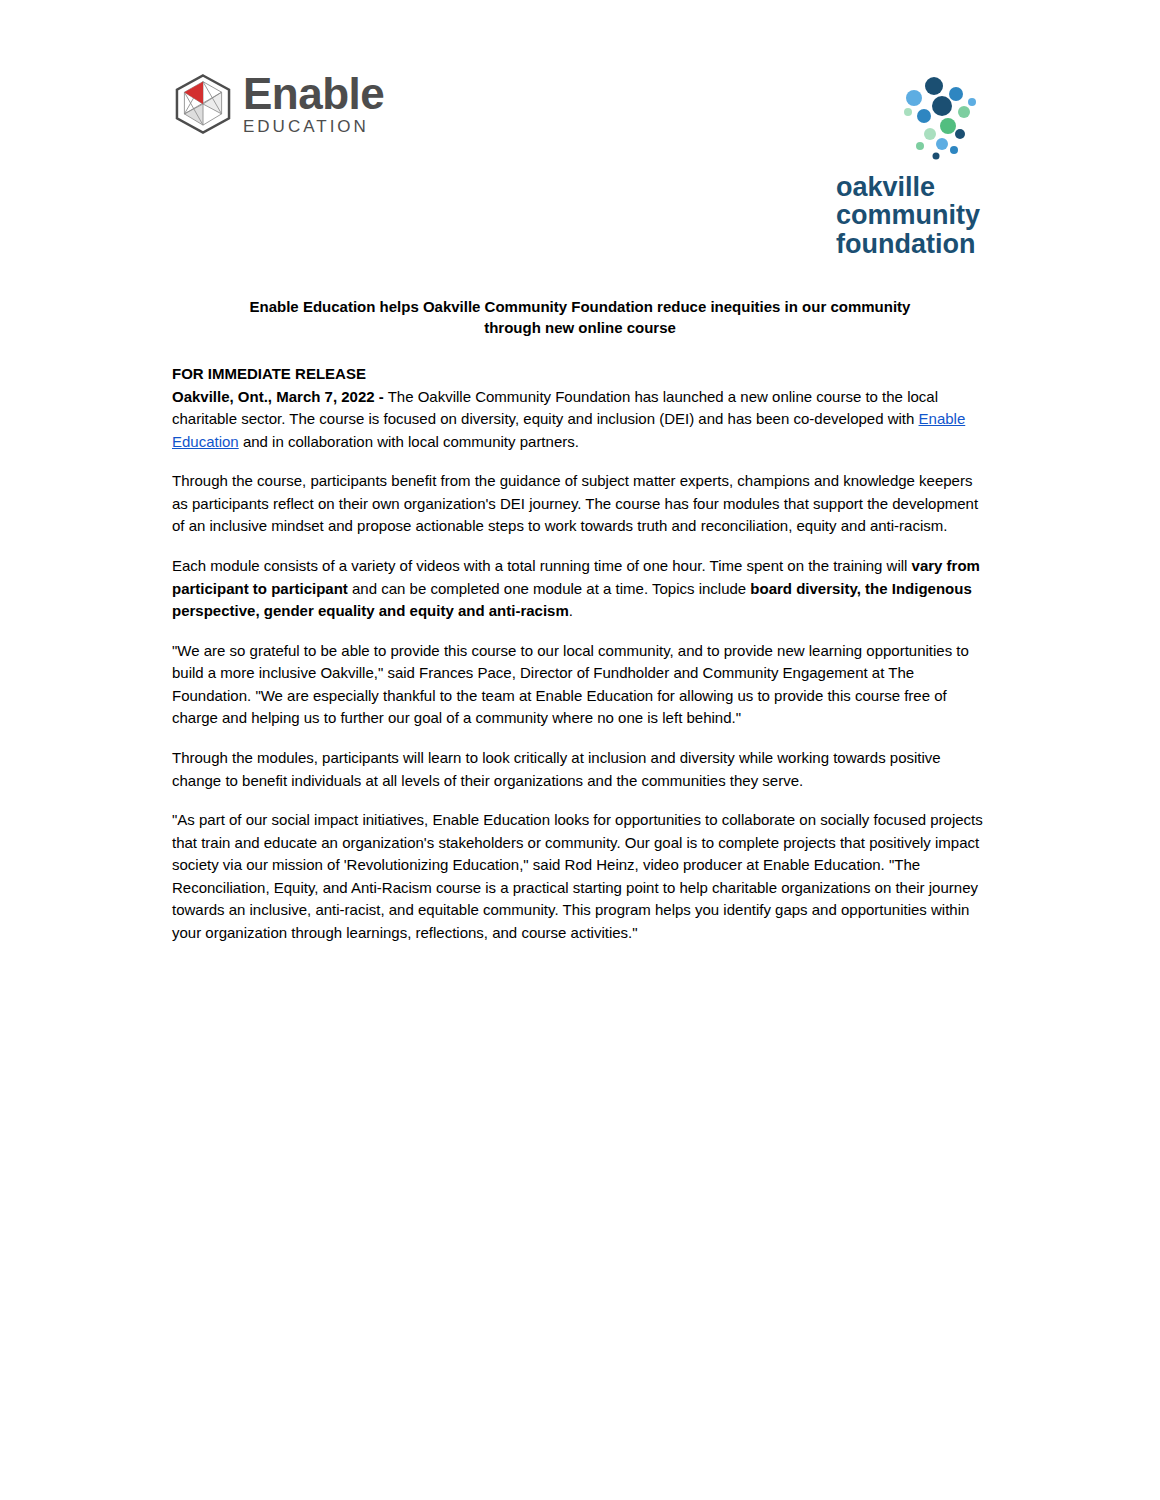Enable
EDUCATION
oakville community foundation
Enable Education helps Oakville Community Foundation reduce inequities in our community through new online course
FOR IMMEDIATE RELEASE
Oakville, Ont., March 7, 2022 - The Oakville Community Foundation has launched a new online course to the local charitable sector. The course is focused on diversity, equity and inclusion (DEI) and has been co-developed with Enable Education and in collaboration with local community partners.
Through the course, participants benefit from the guidance of subject matter experts, champions and knowledge keepers as participants reflect on their own organization's DEI journey. The course has four modules that support the development of an inclusive mindset and propose actionable steps to work towards truth and reconciliation, equity and anti-racism.
Each module consists of a variety of videos with a total running time of one hour. Time spent on the training will vary from participant to participant and can be completed one module at a time. Topics include board diversity, the Indigenous perspective, gender equality and equity and anti-racism.
"We are so grateful to be able to provide this course to our local community, and to provide new learning opportunities to build a more inclusive Oakville," said Frances Pace, Director of Fundholder and Community Engagement at The Foundation. "We are especially thankful to the team at Enable Education for allowing us to provide this course free of charge and helping us to further our goal of a community where no one is left behind."
Through the modules, participants will learn to look critically at inclusion and diversity while working towards positive change to benefit individuals at all levels of their organizations and the communities they serve.
"As part of our social impact initiatives, Enable Education looks for opportunities to collaborate on socially focused projects that train and educate an organization's stakeholders or community. Our goal is to complete projects that positively impact society via our mission of 'Revolutionizing Education," said Rod Heinz, video producer at Enable Education. "The Reconciliation, Equity, and Anti-Racism course is a practical starting point to help charitable organizations on their journey towards an inclusive, anti-racist, and equitable community. This program helps you identify gaps and opportunities within your organization through learnings, reflections, and course activities."